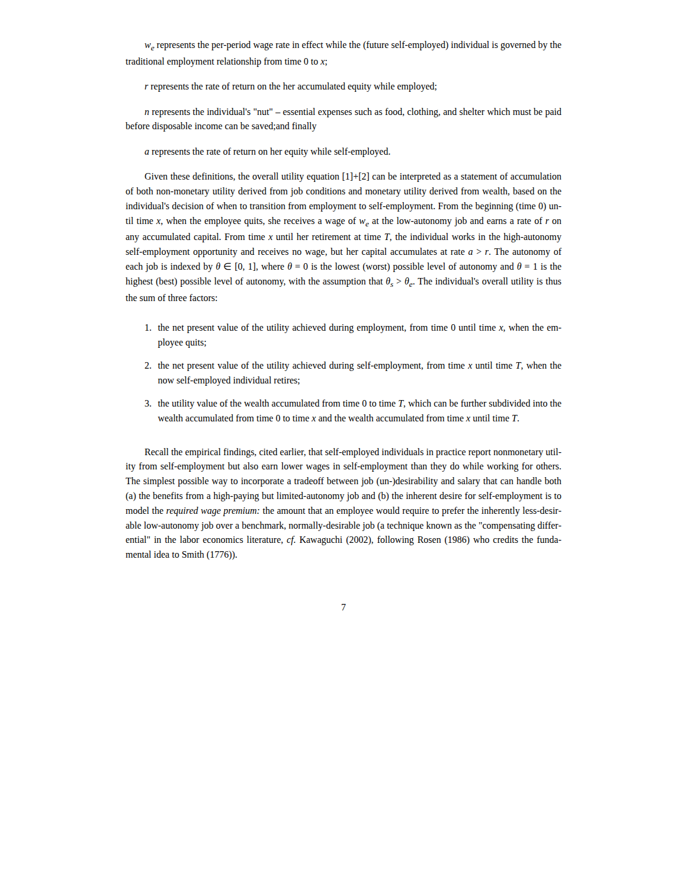we represents the per-period wage rate in effect while the (future self-employed) individual is governed by the traditional employment relationship from time 0 to x;
r represents the rate of return on the her accumulated equity while employed;
n represents the individual's "nut" – essential expenses such as food, clothing, and shelter which must be paid before disposable income can be saved;and finally
a represents the rate of return on her equity while self-employed.
Given these definitions, the overall utility equation [1]+[2] can be interpreted as a statement of accumulation of both non-monetary utility derived from job conditions and monetary utility derived from wealth, based on the individual's decision of when to transition from employment to self-employment. From the beginning (time 0) until time x, when the employee quits, she receives a wage of we at the low-autonomy job and earns a rate of r on any accumulated capital. From time x until her retirement at time T, the individual works in the high-autonomy self-employment opportunity and receives no wage, but her capital accumulates at rate a > r. The autonomy of each job is indexed by θ ∈ [0, 1], where θ = 0 is the lowest (worst) possible level of autonomy and θ = 1 is the highest (best) possible level of autonomy, with the assumption that θs > θe. The individual's overall utility is thus the sum of three factors:
the net present value of the utility achieved during employment, from time 0 until time x, when the employee quits;
the net present value of the utility achieved during self-employment, from time x until time T, when the now self-employed individual retires;
the utility value of the wealth accumulated from time 0 to time T, which can be further subdivided into the wealth accumulated from time 0 to time x and the wealth accumulated from time x until time T.
Recall the empirical findings, cited earlier, that self-employed individuals in practice report nonmonetary utility from self-employment but also earn lower wages in self-employment than they do while working for others. The simplest possible way to incorporate a tradeoff between job (un-)desirability and salary that can handle both (a) the benefits from a high-paying but limited-autonomy job and (b) the inherent desire for self-employment is to model the required wage premium: the amount that an employee would require to prefer the inherently less-desirable low-autonomy job over a benchmark, normally-desirable job (a technique known as the "compensating differential" in the labor economics literature, cf. Kawaguchi (2002), following Rosen (1986) who credits the fundamental idea to Smith (1776)).
7